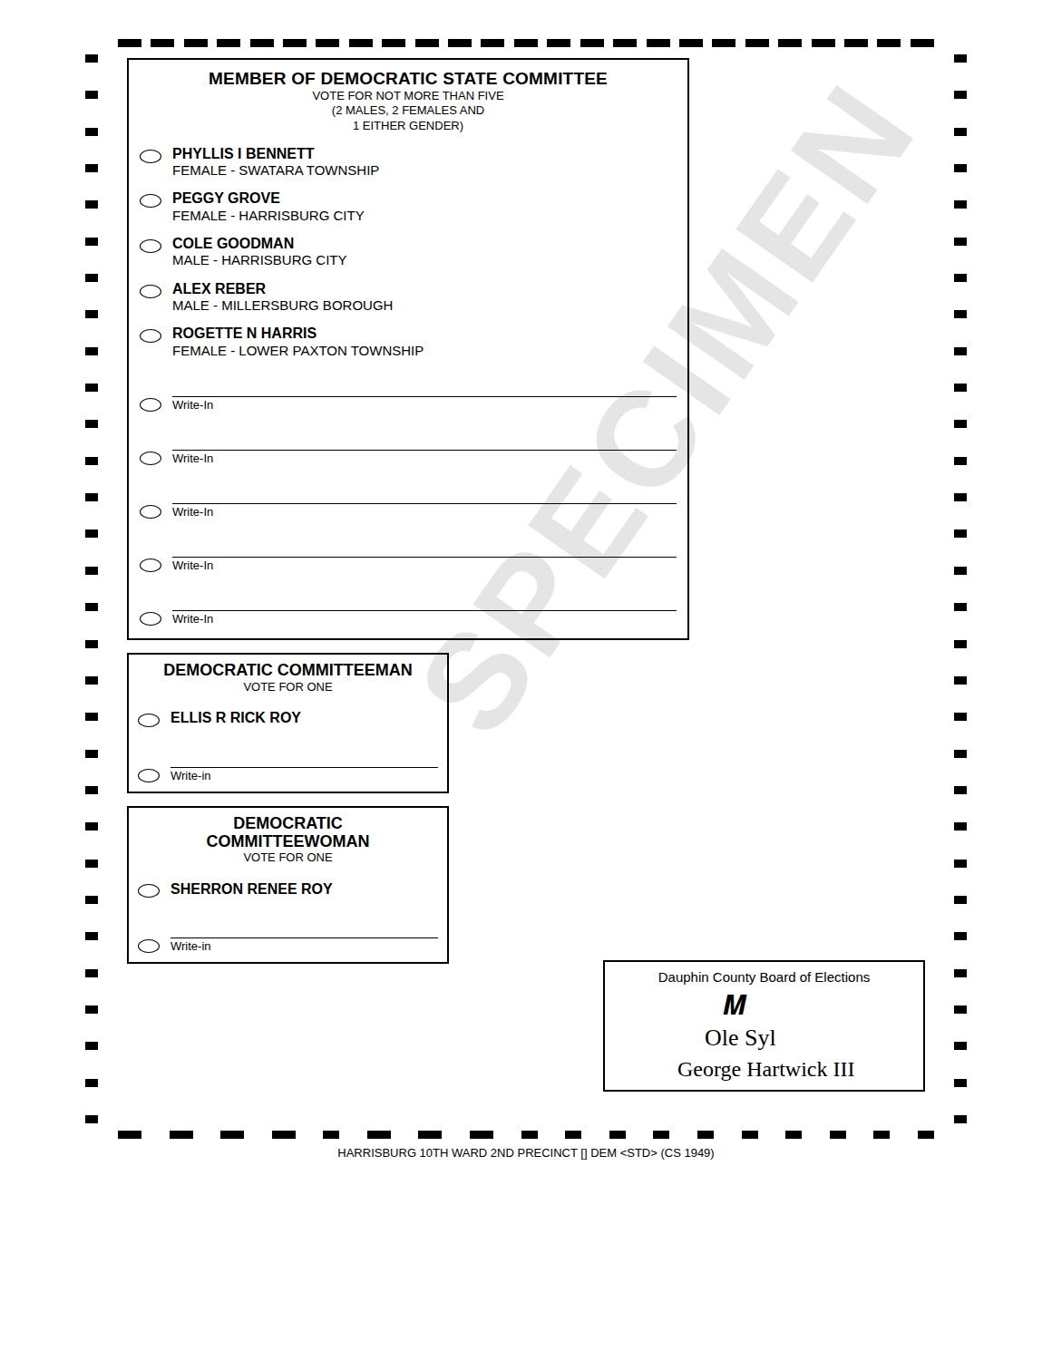SPECIMEN
MEMBER OF DEMOCRATIC STATE COMMITTEE
VOTE FOR NOT MORE THAN FIVE
(2 MALES, 2 FEMALES AND
1 EITHER GENDER)
PHYLLIS I BENNETT
FEMALE - SWATARA TOWNSHIP
PEGGY GROVE
FEMALE - HARRISBURG CITY
COLE GOODMAN
MALE - HARRISBURG CITY
ALEX REBER
MALE - MILLERSBURG BOROUGH
ROGETTE N HARRIS
FEMALE - LOWER PAXTON TOWNSHIP
Write-In
Write-In
Write-In
Write-In
Write-In
DEMOCRATIC COMMITTEEMAN
VOTE FOR ONE
ELLIS R RICK ROY
Write-in
DEMOCRATIC
COMMITTEEWOMAN
VOTE FOR ONE
SHERRON RENEE ROY
Write-in
Dauphin County Board of Elections
𝑴
Ole Syl
George Hartwick III
HARRISBURG 10TH WARD 2ND PRECINCT [] DEM <STD> (CS 1949)